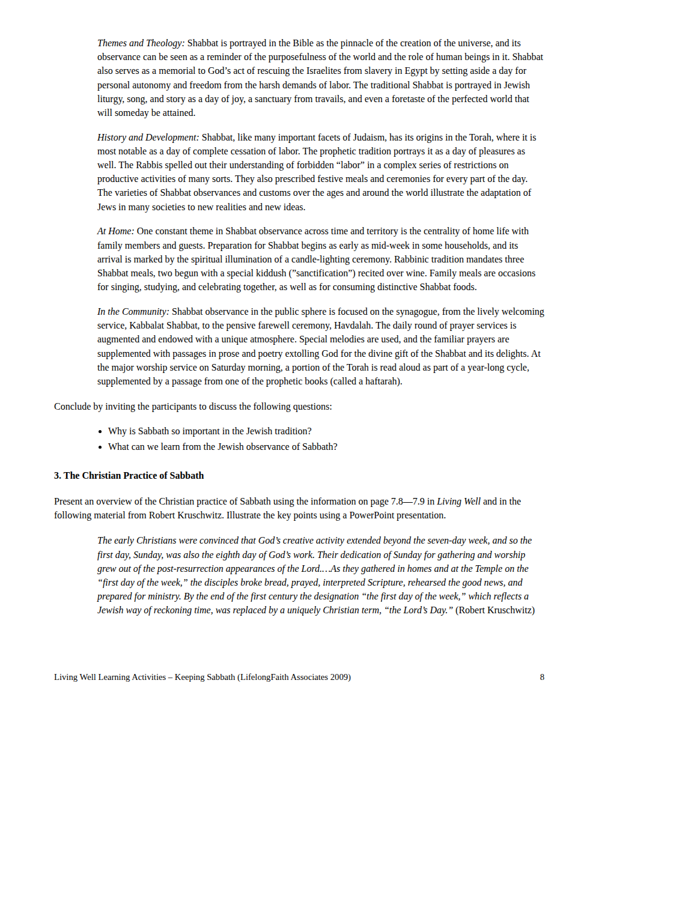Themes and Theology: Shabbat is portrayed in the Bible as the pinnacle of the creation of the universe, and its observance can be seen as a reminder of the purposefulness of the world and the role of human beings in it. Shabbat also serves as a memorial to God’s act of rescuing the Israelites from slavery in Egypt by setting aside a day for personal autonomy and freedom from the harsh demands of labor. The traditional Shabbat is portrayed in Jewish liturgy, song, and story as a day of joy, a sanctuary from travails, and even a foretaste of the perfected world that will someday be attained.
History and Development: Shabbat, like many important facets of Judaism, has its origins in the Torah, where it is most notable as a day of complete cessation of labor. The prophetic tradition portrays it as a day of pleasures as well. The Rabbis spelled out their understanding of forbidden “labor” in a complex series of restrictions on productive activities of many sorts. They also prescribed festive meals and ceremonies for every part of the day. The varieties of Shabbat observances and customs over the ages and around the world illustrate the adaptation of Jews in many societies to new realities and new ideas.
At Home: One constant theme in Shabbat observance across time and territory is the centrality of home life with family members and guests. Preparation for Shabbat begins as early as mid-week in some households, and its arrival is marked by the spiritual illumination of a candle-lighting ceremony. Rabbinic tradition mandates three Shabbat meals, two begun with a special kiddush (”sanctification”) recited over wine. Family meals are occasions for singing, studying, and celebrating together, as well as for consuming distinctive Shabbat foods.
In the Community: Shabbat observance in the public sphere is focused on the synagogue, from the lively welcoming service, Kabbalat Shabbat, to the pensive farewell ceremony, Havdalah. The daily round of prayer services is augmented and endowed with a unique atmosphere. Special melodies are used, and the familiar prayers are supplemented with passages in prose and poetry extolling God for the divine gift of the Shabbat and its delights. At the major worship service on Saturday morning, a portion of the Torah is read aloud as part of a year-long cycle, supplemented by a passage from one of the prophetic books (called a haftarah).
Conclude by inviting the participants to discuss the following questions:
Why is Sabbath so important in the Jewish tradition?
What can we learn from the Jewish observance of Sabbath?
3. The Christian Practice of Sabbath
Present an overview of the Christian practice of Sabbath using the information on page 7.8—7.9 in Living Well and in the following material from Robert Kruschwitz. Illustrate the key points using a PowerPoint presentation.
The early Christians were convinced that God’s creative activity extended beyond the seven-day week, and so the first day, Sunday, was also the eighth day of God’s work. Their dedication of Sunday for gathering and worship grew out of the post-resurrection appearances of the Lord.…As they gathered in homes and at the Temple on the “first day of the week,” the disciples broke bread, prayed, interpreted Scripture, rehearsed the good news, and prepared for ministry. By the end of the first century the designation “the first day of the week,” which reflects a Jewish way of reckoning time, was replaced by a uniquely Christian term, “the Lord’s Day.” (Robert Kruschwitz)
Living Well Learning Activities – Keeping Sabbath (LifelongFaith Associates 2009) 8